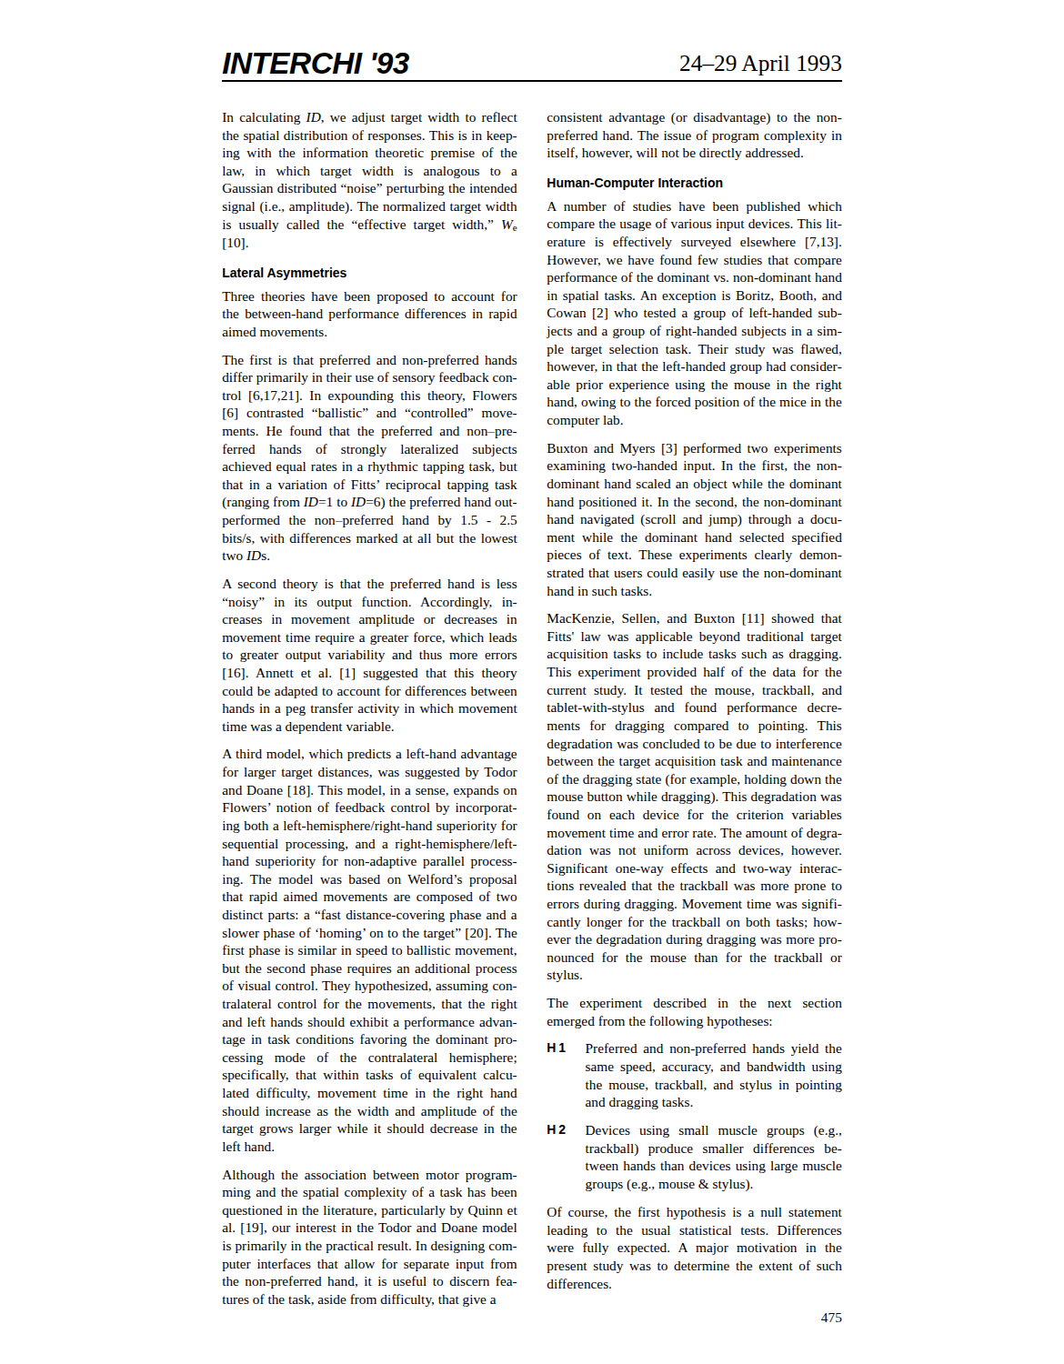INTERCHI '93
24–29 April 1993
In calculating ID, we adjust target width to reflect the spatial distribution of responses. This is in keeping with the information theoretic premise of the law, in which target width is analogous to a Gaussian distributed “noise” perturbing the intended signal (i.e., amplitude). The normalized target width is usually called the “effective target width,” We [10].
Lateral Asymmetries
Three theories have been proposed to account for the between-hand performance differences in rapid aimed movements.
The first is that preferred and non-preferred hands differ primarily in their use of sensory feedback control [6,17,21]. In expounding this theory, Flowers [6] contrasted “ballistic” and “controlled” movements. He found that the preferred and non–preferred hands of strongly lateralized subjects achieved equal rates in a rhythmic tapping task, but that in a variation of Fitts’ reciprocal tapping task (ranging from ID=1 to ID=6) the preferred hand outperformed the non–preferred hand by 1.5 - 2.5 bits/s, with differences marked at all but the lowest two IDs.
A second theory is that the preferred hand is less “noisy” in its output function. Accordingly, increases in movement amplitude or decreases in movement time require a greater force, which leads to greater output variability and thus more errors [16]. Annett et al. [1] suggested that this theory could be adapted to account for differences between hands in a peg transfer activity in which movement time was a dependent variable.
A third model, which predicts a left-hand advantage for larger target distances, was suggested by Todor and Doane [18]. This model, in a sense, expands on Flowers’ notion of feedback control by incorporating both a left-hemisphere/right-hand superiority for sequential processing, and a right-hemisphere/left-hand superiority for non-adaptive parallel processing. The model was based on Welford’s proposal that rapid aimed movements are composed of two distinct parts: a “fast distance-covering phase and a slower phase of ‘homing’ on to the target” [20]. The first phase is similar in speed to ballistic movement, but the second phase requires an additional process of visual control. They hypothesized, assuming contralateral control for the movements, that the right and left hands should exhibit a performance advantage in task conditions favoring the dominant processing mode of the contralateral hemisphere; specifically, that within tasks of equivalent calculated difficulty, movement time in the right hand should increase as the width and amplitude of the target grows larger while it should decrease in the left hand.
Although the association between motor programming and the spatial complexity of a task has been questioned in the literature, particularly by Quinn et al. [19], our interest in the Todor and Doane model is primarily in the practical result. In designing computer interfaces that allow for separate input from the non-preferred hand, it is useful to discern features of the task, aside from difficulty, that give a
consistent advantage (or disadvantage) to the non-preferred hand. The issue of program complexity in itself, however, will not be directly addressed.
Human-Computer Interaction
A number of studies have been published which compare the usage of various input devices. This literature is effectively surveyed elsewhere [7,13]. However, we have found few studies that compare performance of the dominant vs. non-dominant hand in spatial tasks. An exception is Boritz, Booth, and Cowan [2] who tested a group of left-handed subjects and a group of right-handed subjects in a simple target selection task. Their study was flawed, however, in that the left-handed group had considerable prior experience using the mouse in the right hand, owing to the forced position of the mice in the computer lab.
Buxton and Myers [3] performed two experiments examining two-handed input. In the first, the non-dominant hand scaled an object while the dominant hand positioned it. In the second, the non-dominant hand navigated (scroll and jump) through a document while the dominant hand selected specified pieces of text. These experiments clearly demonstrated that users could easily use the non-dominant hand in such tasks.
MacKenzie, Sellen, and Buxton [11] showed that Fitts' law was applicable beyond traditional target acquisition tasks to include tasks such as dragging. This experiment provided half of the data for the current study. It tested the mouse, trackball, and tablet-with-stylus and found performance decrements for dragging compared to pointing. This degradation was concluded to be due to interference between the target acquisition task and maintenance of the dragging state (for example, holding down the mouse button while dragging). This degradation was found on each device for the criterion variables movement time and error rate. The amount of degradation was not uniform across devices, however. Significant one-way effects and two-way interactions revealed that the trackball was more prone to errors during dragging. Movement time was significantly longer for the trackball on both tasks; however the degradation during dragging was more pronounced for the mouse than for the trackball or stylus.
The experiment described in the next section emerged from the following hypotheses:
H 1
Preferred and non-preferred hands yield the same speed, accuracy, and bandwidth using the mouse, trackball, and stylus in pointing and dragging tasks.
H 2
Devices using small muscle groups (e.g., trackball) produce smaller differences between hands than devices using large muscle groups (e.g., mouse & stylus).
Of course, the first hypothesis is a null statement leading to the usual statistical tests. Differences were fully expected. A major motivation in the present study was to determine the extent of such differences.
475